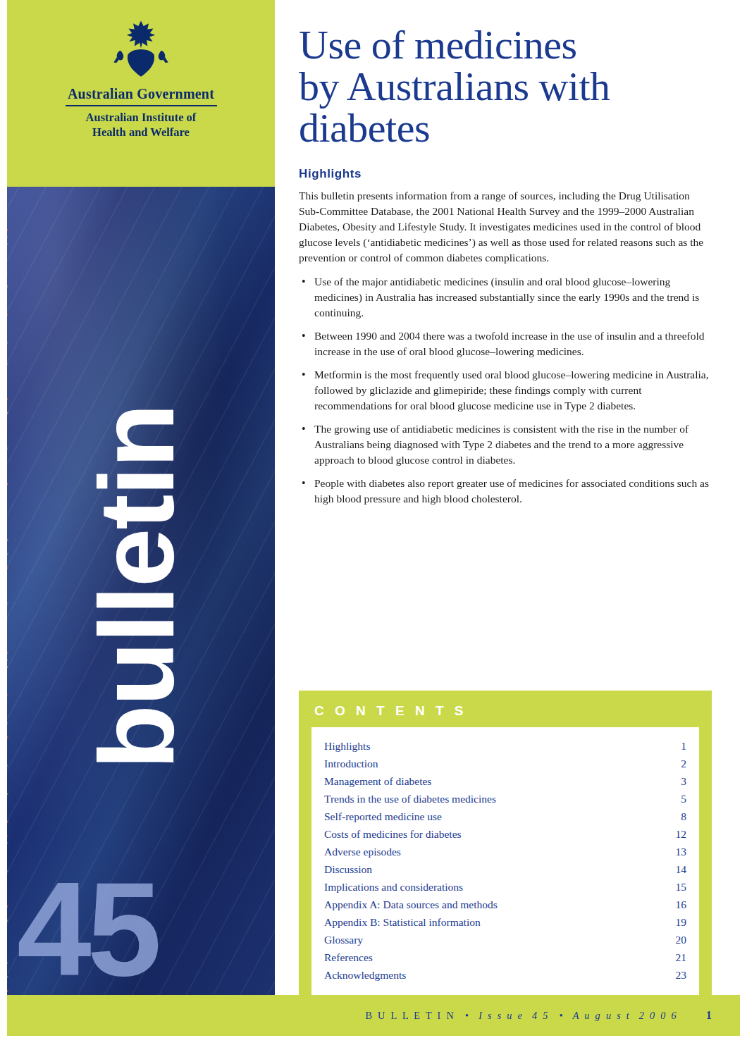Australian Government
Australian Institute of
Health and Welfare
bulletin
45
Use of medicines
by Australians with
diabetes
Highlights
This bulletin presents information from a range of sources, including the Drug Utilisation Sub-Committee Database, the 2001 National Health Survey and the 1999–2000 Australian Diabetes, Obesity and Lifestyle Study. It investigates medicines used in the control of blood glucose levels (‘antidiabetic medicines’) as well as those used for related reasons such as the prevention or control of common diabetes complications.
Use of the major antidiabetic medicines (insulin and oral blood glucose–lowering medicines) in Australia has increased substantially since the early 1990s and the trend is continuing.
Between 1990 and 2004 there was a twofold increase in the use of insulin and a threefold increase in the use of oral blood glucose–lowering medicines.
Metformin is the most frequently used oral blood glucose–lowering medicine in Australia, followed by gliclazide and glimepiride; these findings comply with current recommendations for oral blood glucose medicine use in Type 2 diabetes.
The growing use of antidiabetic medicines is consistent with the rise in the number of Australians being diagnosed with Type 2 diabetes and the trend to a more aggressive approach to blood glucose control in diabetes.
People with diabetes also report greater use of medicines for associated conditions such as high blood pressure and high blood cholesterol.
C O N T E N T S
| Highlights | 1 |
| Introduction | 2 |
| Management of diabetes | 3 |
| Trends in the use of diabetes medicines | 5 |
| Self-reported medicine use | 8 |
| Costs of medicines for diabetes | 12 |
| Adverse episodes | 13 |
| Discussion | 14 |
| Implications and considerations | 15 |
| Appendix A: Data sources and methods | 16 |
| Appendix B: Statistical information | 19 |
| Glossary | 20 |
| References | 21 |
| Acknowledgments | 23 |
B U L L E T I N • I s s u e 4 5 • A u g u s t 2 0 0 6 1